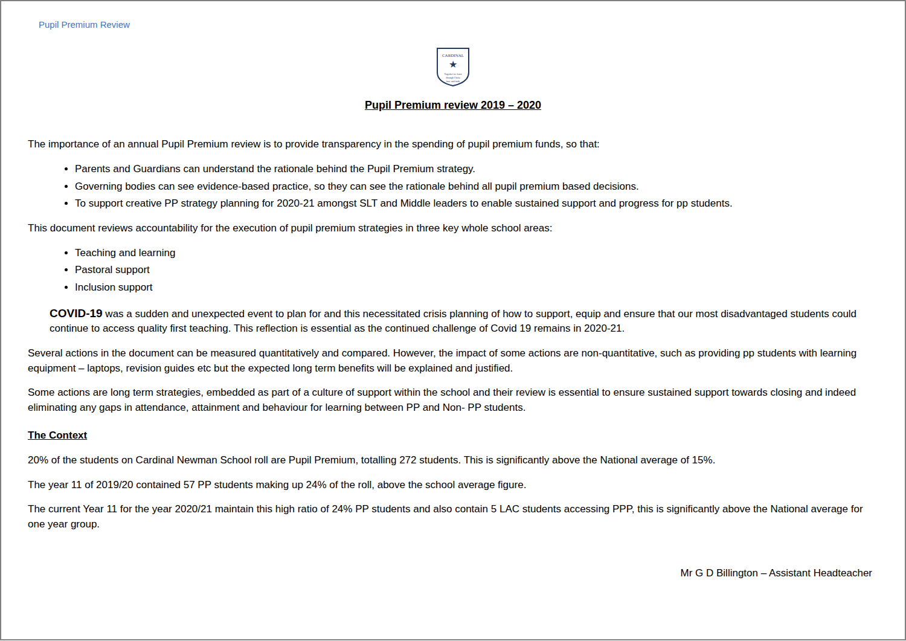Pupil Premium Review
Pupil Premium review 2019 – 2020
The importance of an annual Pupil Premium review is to provide transparency in the spending of pupil premium funds, so that:
Parents and Guardians can understand the rationale behind the Pupil Premium strategy.
Governing bodies can see evidence-based practice, so they can see the rationale behind all pupil premium based decisions.
To support creative PP strategy planning for 2020-21 amongst SLT and Middle leaders to enable sustained support and progress for pp students.
This document reviews accountability for the execution of pupil premium strategies in three key whole school areas:
Teaching and learning
Pastoral support
Inclusion support
COVID-19 was a sudden and unexpected event to plan for and this necessitated crisis planning of how to support, equip and ensure that our most disadvantaged students could continue to access quality first teaching. This reflection is essential as the continued challenge of Covid 19 remains in 2020-21.
Several actions in the document can be measured quantitatively and compared. However, the impact of some actions are non-quantitative, such as providing pp students with learning equipment – laptops, revision guides etc but the expected long term benefits will be explained and justified.
Some actions are long term strategies, embedded as part of a culture of support within the school and their review is essential to ensure sustained support towards closing and indeed eliminating any gaps in attendance, attainment and behaviour for learning between PP and Non- PP students.
The Context
20% of the students on Cardinal Newman School roll are Pupil Premium, totalling 272 students. This is significantly above the National average of 15%.
The year 11 of 2019/20 contained 57 PP students making up 24% of the roll, above the school average figure.
The current Year 11 for the year 2020/21 maintain this high ratio of 24% PP students and also contain 5 LAC students accessing PPP, this is significantly above the National average for one year group.
Mr G D Billington – Assistant Headteacher